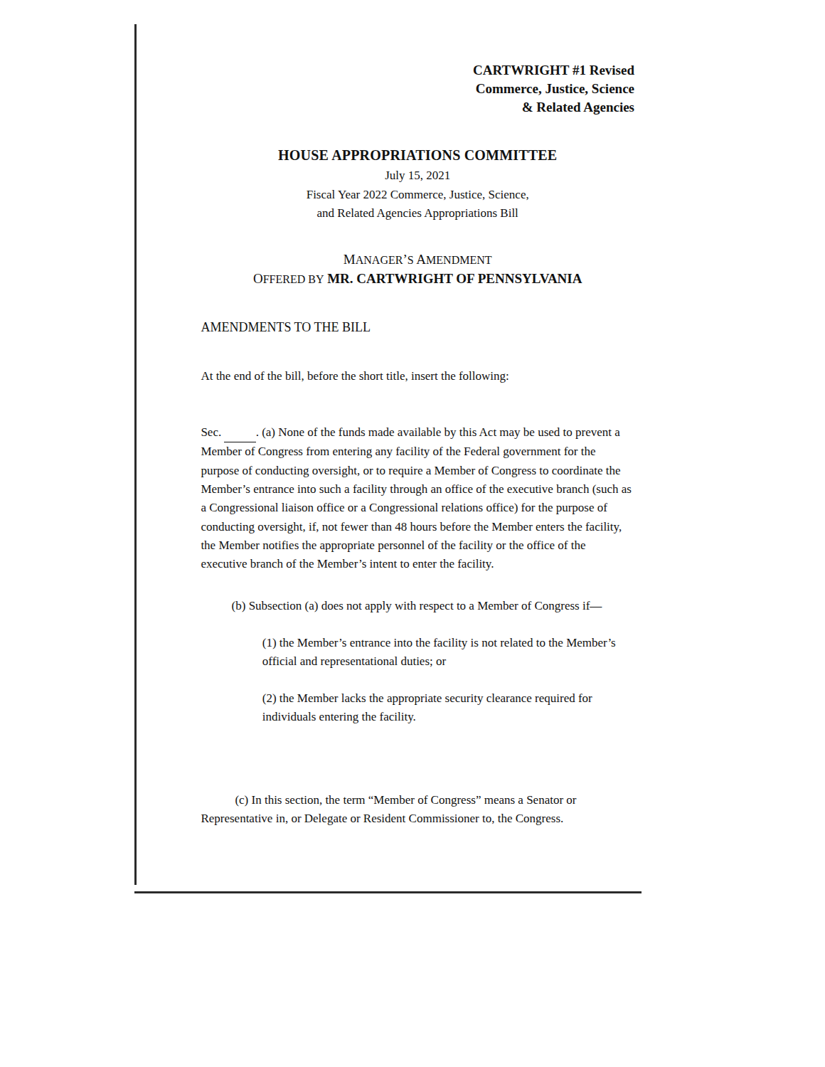CARTWRIGHT #1 Revised
Commerce, Justice, Science
& Related Agencies
HOUSE APPROPRIATIONS COMMITTEE
July 15, 2021
Fiscal Year 2022 Commerce, Justice, Science,
and Related Agencies Appropriations Bill
MANAGER’S AMENDMENT
OFFERED BY MR. CARTWRIGHT OF PENNSYLVANIA
AMENDMENTS TO THE BILL
At the end of the bill, before the short title, insert the following:
Sec. . (a) None of the funds made available by this Act may be used to prevent a Member of Congress from entering any facility of the Federal government for the purpose of conducting oversight, or to require a Member of Congress to coordinate the Member’s entrance into such a facility through an office of the executive branch (such as a Congressional liaison office or a Congressional relations office) for the purpose of conducting oversight, if, not fewer than 48 hours before the Member enters the facility, the Member notifies the appropriate personnel of the facility or the office of the executive branch of the Member’s intent to enter the facility.
(b) Subsection (a) does not apply with respect to a Member of Congress if—
(1) the Member’s entrance into the facility is not related to the Member’s official and representational duties; or
(2) the Member lacks the appropriate security clearance required for individuals entering the facility.
(c) In this section, the term “Member of Congress” means a Senator or Representative in, or Delegate or Resident Commissioner to, the Congress.